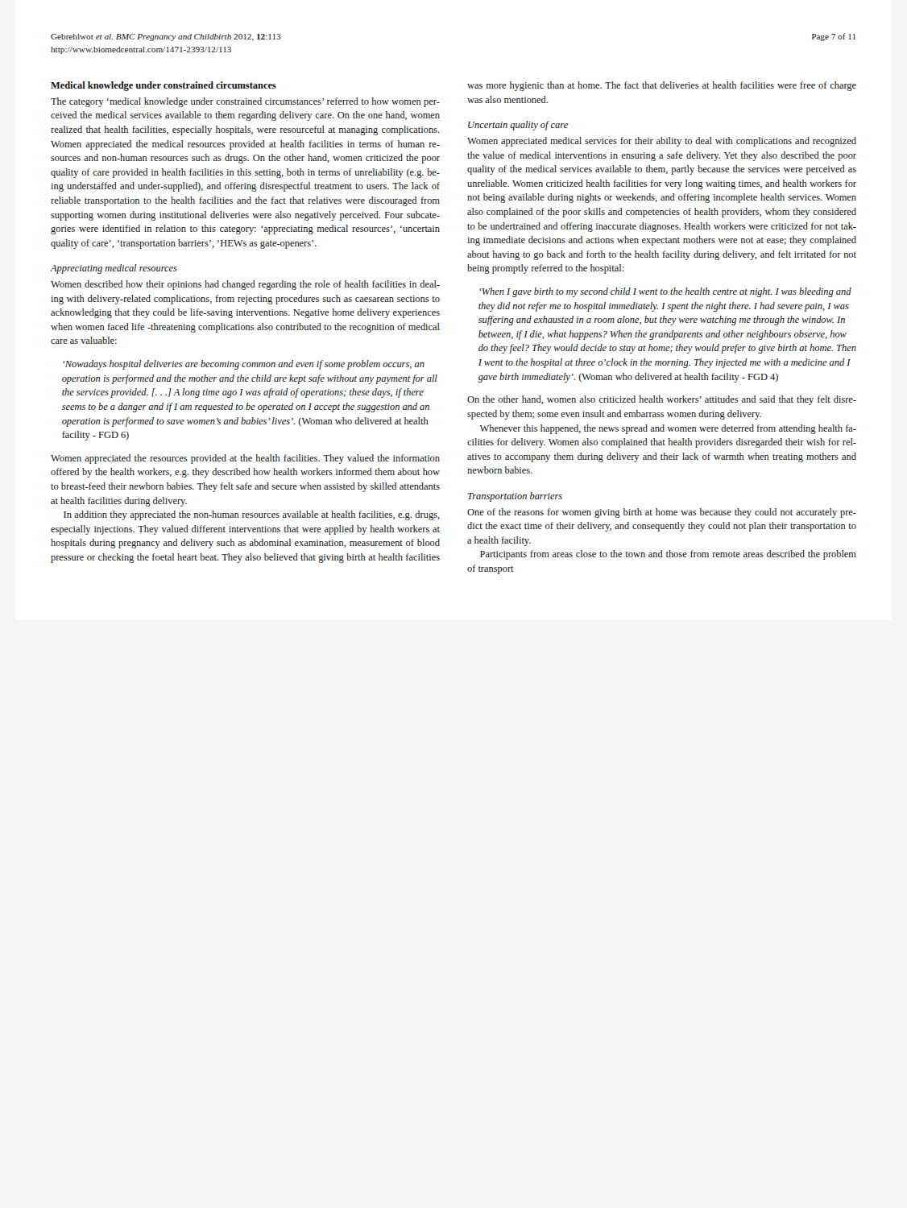Gebrehiwot et al. BMC Pregnancy and Childbirth 2012, 12:113 http://www.biomedcentral.com/1471-2393/12/113
Page 7 of 11
Medical knowledge under constrained circumstances
The category ‘medical knowledge under constrained circumstances’ referred to how women perceived the medical services available to them regarding delivery care. On the one hand, women realized that health facilities, especially hospitals, were resourceful at managing complications. Women appreciated the medical resources provided at health facilities in terms of human resources and non-human resources such as drugs. On the other hand, women criticized the poor quality of care provided in health facilities in this setting, both in terms of unreliability (e.g. being understaffed and under-supplied), and offering disrespectful treatment to users. The lack of reliable transportation to the health facilities and the fact that relatives were discouraged from supporting women during institutional deliveries were also negatively perceived. Four subcategories were identified in relation to this category: ‘appreciating medical resources’, ‘uncertain quality of care’, ‘transportation barriers’, ‘HEWs as gate-openers’.
Appreciating medical resources
Women described how their opinions had changed regarding the role of health facilities in dealing with delivery-related complications, from rejecting procedures such as caesarean sections to acknowledging that they could be life-saving interventions. Negative home delivery experiences when women faced life -threatening complications also contributed to the recognition of medical care as valuable:
‘Nowadays hospital deliveries are becoming common and even if some problem occurs, an operation is performed and the mother and the child are kept safe without any payment for all the services provided. [. . .] A long time ago I was afraid of operations; these days, if there seems to be a danger and if I am requested to be operated on I accept the suggestion and an operation is performed to save women’s and babies’ lives’. (Woman who delivered at health facility - FGD 6)
Women appreciated the resources provided at the health facilities. They valued the information offered by the health workers, e.g. they described how health workers informed them about how to breast-feed their newborn babies. They felt safe and secure when assisted by skilled attendants at health facilities during delivery.
In addition they appreciated the non-human resources available at health facilities, e.g. drugs, especially injections. They valued different interventions that were applied by health workers at hospitals during pregnancy and delivery such as abdominal examination, measurement of blood pressure or checking the foetal heart beat. They also believed that giving birth at health facilities was more hygienic than at home. The fact that deliveries at health facilities were free of charge was also mentioned.
Uncertain quality of care
Women appreciated medical services for their ability to deal with complications and recognized the value of medical interventions in ensuring a safe delivery. Yet they also described the poor quality of the medical services available to them, partly because the services were perceived as unreliable. Women criticized health facilities for very long waiting times, and health workers for not being available during nights or weekends, and offering incomplete health services. Women also complained of the poor skills and competencies of health providers, whom they considered to be undertrained and offering inaccurate diagnoses. Health workers were criticized for not taking immediate decisions and actions when expectant mothers were not at ease; they complained about having to go back and forth to the health facility during delivery, and felt irritated for not being promptly referred to the hospital:
‘When I gave birth to my second child I went to the health centre at night. I was bleeding and they did not refer me to hospital immediately. I spent the night there. I had severe pain, I was suffering and exhausted in a room alone, but they were watching me through the window. In between, if I die, what happens? When the grandparents and other neighbours observe, how do they feel? They would decide to stay at home; they would prefer to give birth at home. Then I went to the hospital at three o’clock in the morning. They injected me with a medicine and I gave birth immediately’. (Woman who delivered at health facility - FGD 4)
On the other hand, women also criticized health workers’ attitudes and said that they felt disrespected by them; some even insult and embarrass women during delivery.
Whenever this happened, the news spread and women were deterred from attending health facilities for delivery. Women also complained that health providers disregarded their wish for relatives to accompany them during delivery and their lack of warmth when treating mothers and newborn babies.
Transportation barriers
One of the reasons for women giving birth at home was because they could not accurately predict the exact time of their delivery, and consequently they could not plan their transportation to a health facility.
Participants from areas close to the town and those from remote areas described the problem of transport